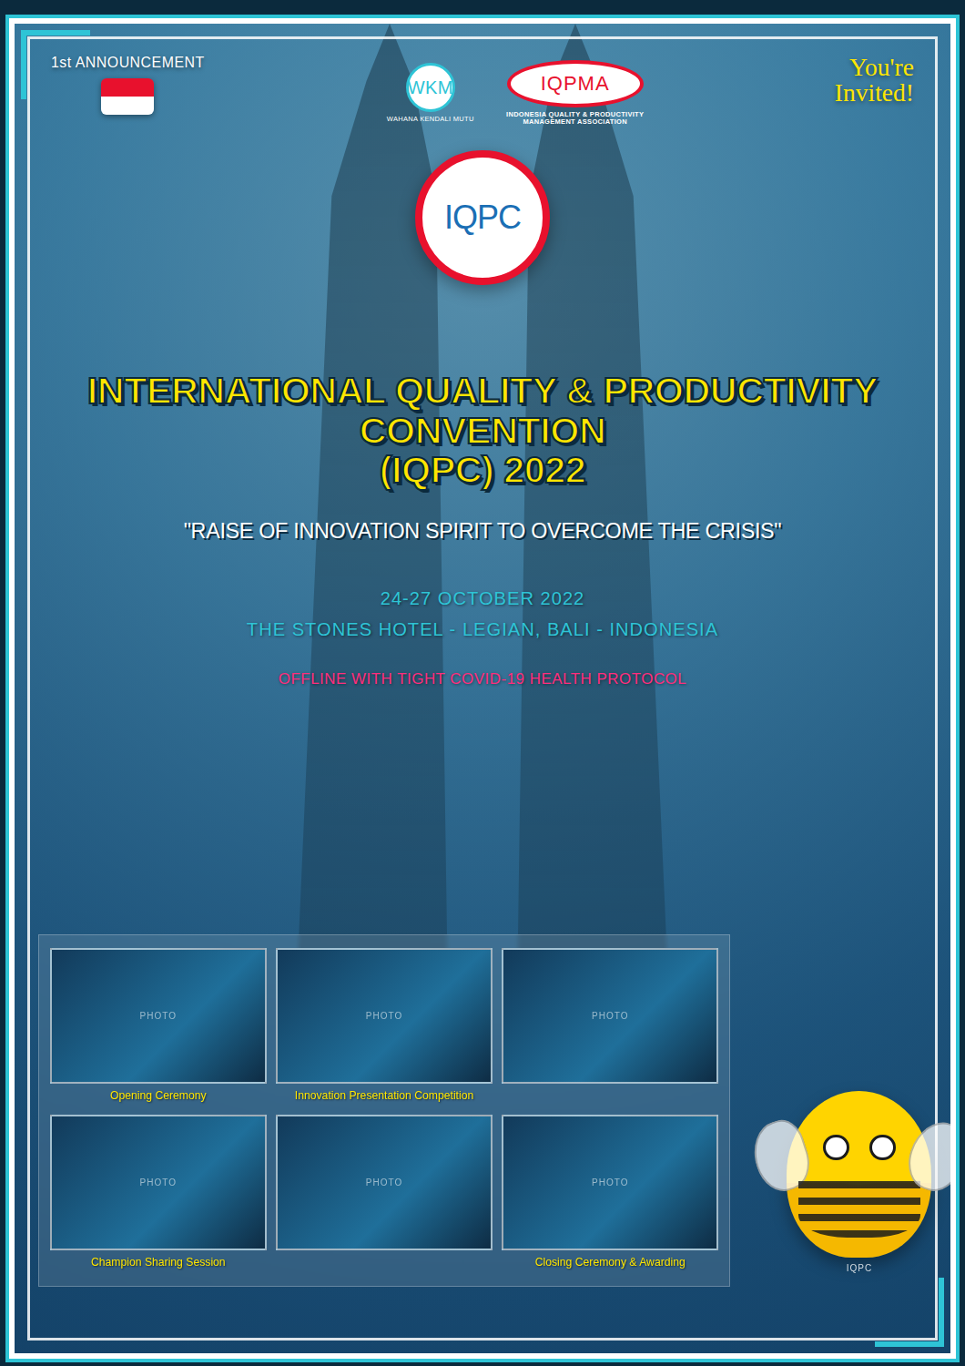1st ANNOUNCEMENT
WKM
WAHANA KENDALI MUTU
IQPMA
INDONESIA QUALITY & PRODUCTIVITY MANAGEMENT ASSOCIATION
You're Invited!
IQPC
INTERNATIONAL QUALITY & PRODUCTIVITY CONVENTION (IQPC) 2022
"RAISE OF INNOVATION SPIRIT TO OVERCOME THE CRISIS"
24-27 OCTOBER 2022
THE STONES HOTEL - LEGIAN, BALI - INDONESIA
OFFLINE WITH TIGHT COVID-19 HEALTH PROTOCOL
PHOTO
Opening Ceremony
PHOTO
Innovation Presentation Competition
PHOTO
PHOTO
Champion Sharing Session
PHOTO
PHOTO
Closing Ceremony & Awarding
IQPC